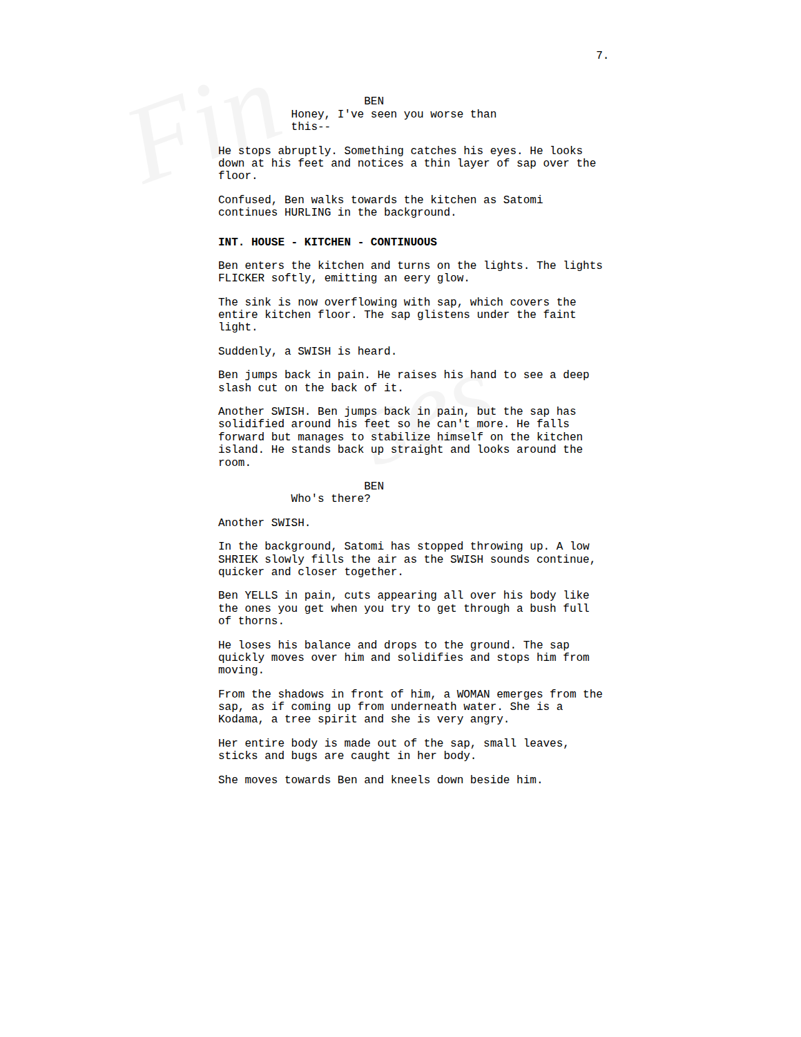Fin ses
7.
BEN
Honey, I've seen you worse than this--
He stops abruptly. Something catches his eyes. He looks down at his feet and notices a thin layer of sap over the floor.
Confused, Ben walks towards the kitchen as Satomi continues HURLING in the background.
INT. HOUSE - KITCHEN - CONTINUOUS
Ben enters the kitchen and turns on the lights. The lights FLICKER softly, emitting an eery glow.
The sink is now overflowing with sap, which covers the entire kitchen floor. The sap glistens under the faint light.
Suddenly, a SWISH is heard.
Ben jumps back in pain. He raises his hand to see a deep slash cut on the back of it.
Another SWISH. Ben jumps back in pain, but the sap has solidified around his feet so he can't more. He falls forward but manages to stabilize himself on the kitchen island. He stands back up straight and looks around the room.
BEN
Who's there?
Another SWISH.
In the background, Satomi has stopped throwing up. A low SHRIEK slowly fills the air as the SWISH sounds continue, quicker and closer together.
Ben YELLS in pain, cuts appearing all over his body like the ones you get when you try to get through a bush full of thorns.
He loses his balance and drops to the ground. The sap quickly moves over him and solidifies and stops him from moving.
From the shadows in front of him, a WOMAN emerges from the sap, as if coming up from underneath water. She is a Kodama, a tree spirit and she is very angry.
Her entire body is made out of the sap, small leaves, sticks and bugs are caught in her body.
She moves towards Ben and kneels down beside him.